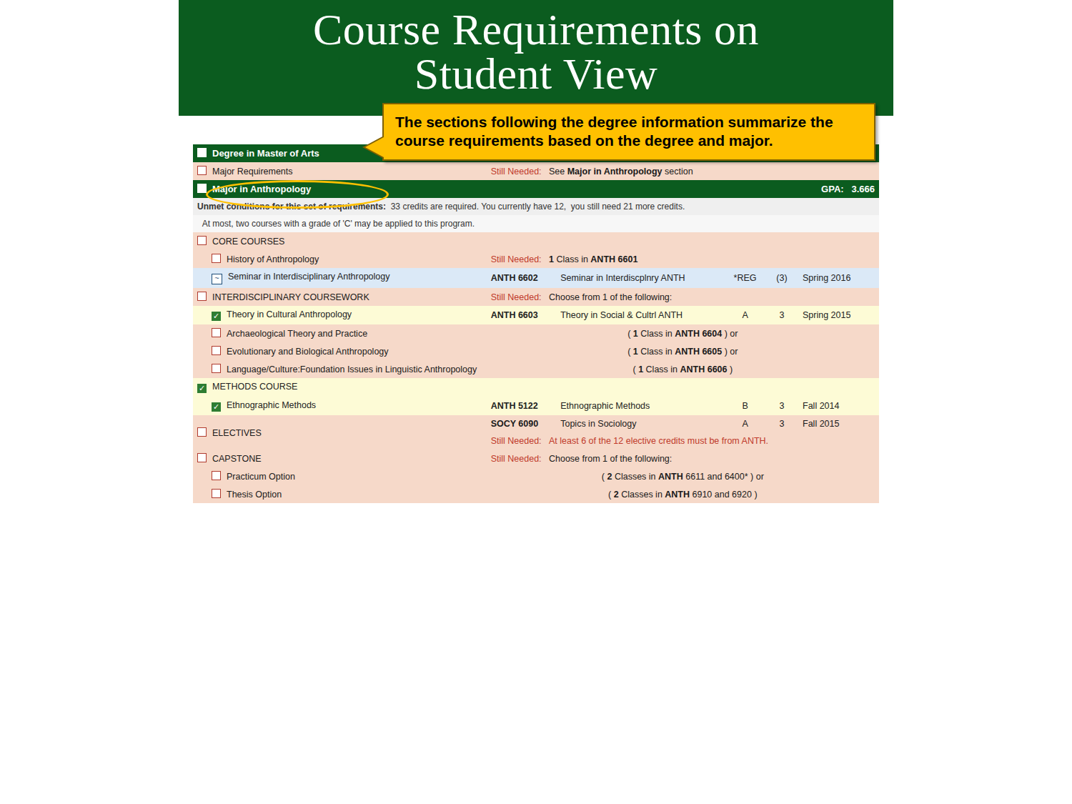Course Requirements on
Student View
The sections following the degree information summarize the course requirements based on the degree and major.
| Degree in Master of Arts | | Program GPA: 3.666 |
| Major Requirements | Still Needed: See Major in Anthropology section |
| Major in Anthropology | | GPA: 3.666 |
| Unmet conditions for this set of requirements: 33 credits are required. You currently have 12, you still need 21 more credits. |
| At most, two courses with a grade of 'C' may be applied to this program. |
| CORE COURSES | |
| History of Anthropology | Still Needed: 1 Class in ANTH 6601 |
| ~ Seminar in Interdisciplinary Anthropology | ANTH 6602 | Seminar in Interdiscplnry ANTH | *REG | (3) | Spring 2016 |
| INTERDISCIPLINARY COURSEWORK | Still Needed: Choose from 1 of the following: |
| ✓ Theory in Cultural Anthropology | ANTH 6603 | Theory in Social & Cultrl ANTH | A | 3 | Spring 2015 |
| Archaeological Theory and Practice | ( 1 Class in ANTH 6604 ) or |
| Evolutionary and Biological Anthropology | ( 1 Class in ANTH 6605 ) or |
| Language/Culture:Foundation Issues in Linguistic Anthropology | ( 1 Class in ANTH 6606 ) |
| ✓ METHODS COURSE | |
| ✓ Ethnographic Methods | ANTH 5122 | Ethnographic Methods | B | 3 | Fall 2014 |
| ELECTIVES | SOCY 6090 | Topics in Sociology | A | 3 | Fall 2015 |
| Still Needed: At least 6 of the 12 elective credits must be from ANTH. |
| CAPSTONE | Still Needed: Choose from 1 of the following: |
| Practicum Option | ( 2 Classes in ANTH 6611 and 6400* ) or |
| Thesis Option | ( 2 Classes in ANTH 6910 and 6920 ) |